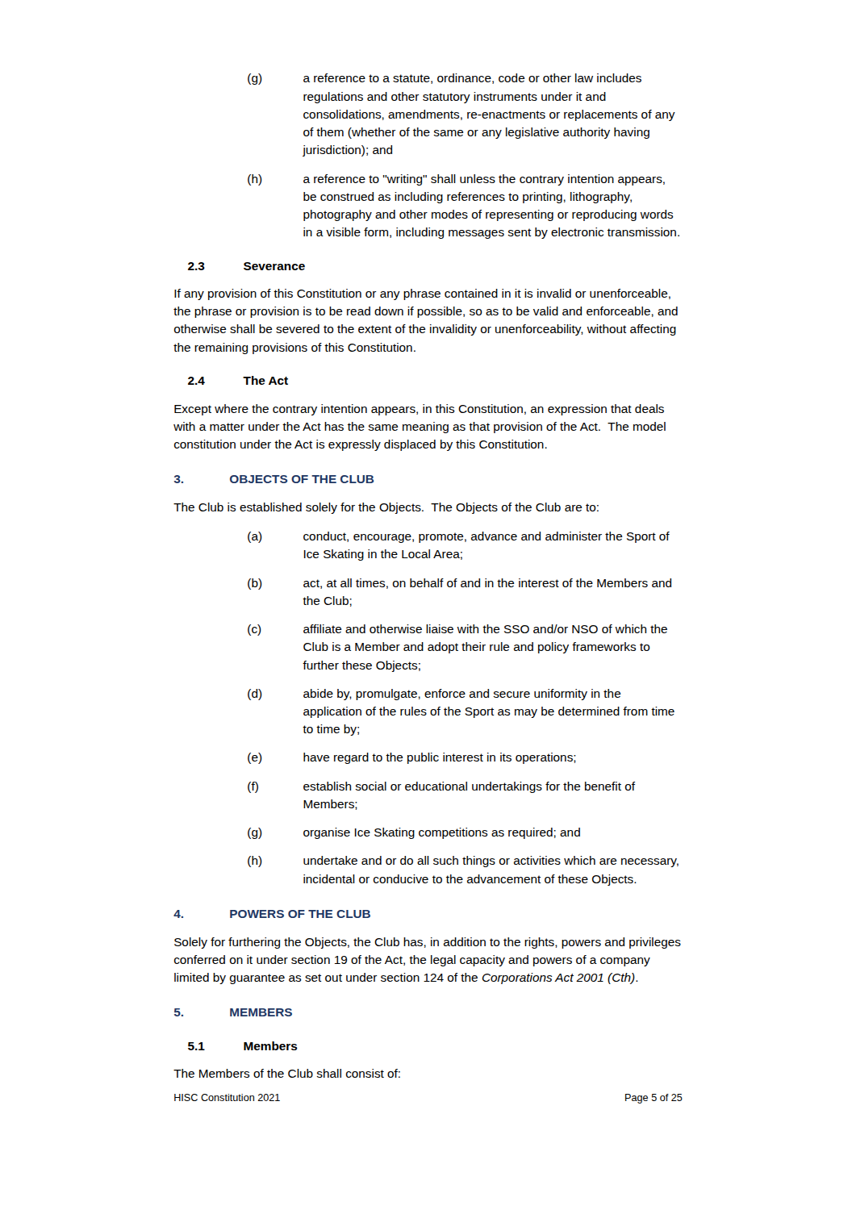(g) a reference to a statute, ordinance, code or other law includes regulations and other statutory instruments under it and consolidations, amendments, re-enactments or replacements of any of them (whether of the same or any legislative authority having jurisdiction); and
(h) a reference to "writing" shall unless the contrary intention appears, be construed as including references to printing, lithography, photography and other modes of representing or reproducing words in a visible form, including messages sent by electronic transmission.
2.3 Severance
If any provision of this Constitution or any phrase contained in it is invalid or unenforceable, the phrase or provision is to be read down if possible, so as to be valid and enforceable, and otherwise shall be severed to the extent of the invalidity or unenforceability, without affecting the remaining provisions of this Constitution.
2.4 The Act
Except where the contrary intention appears, in this Constitution, an expression that deals with a matter under the Act has the same meaning as that provision of the Act. The model constitution under the Act is expressly displaced by this Constitution.
3. OBJECTS OF THE CLUB
The Club is established solely for the Objects. The Objects of the Club are to:
(a) conduct, encourage, promote, advance and administer the Sport of Ice Skating in the Local Area;
(b) act, at all times, on behalf of and in the interest of the Members and the Club;
(c) affiliate and otherwise liaise with the SSO and/or NSO of which the Club is a Member and adopt their rule and policy frameworks to further these Objects;
(d) abide by, promulgate, enforce and secure uniformity in the application of the rules of the Sport as may be determined from time to time by;
(e) have regard to the public interest in its operations;
(f) establish social or educational undertakings for the benefit of Members;
(g) organise Ice Skating competitions as required; and
(h) undertake and or do all such things or activities which are necessary, incidental or conducive to the advancement of these Objects.
4. POWERS OF THE CLUB
Solely for furthering the Objects, the Club has, in addition to the rights, powers and privileges conferred on it under section 19 of the Act, the legal capacity and powers of a company limited by guarantee as set out under section 124 of the Corporations Act 2001 (Cth).
5. MEMBERS
5.1 Members
The Members of the Club shall consist of:
HISC Constitution 2021 Page 5 of 25